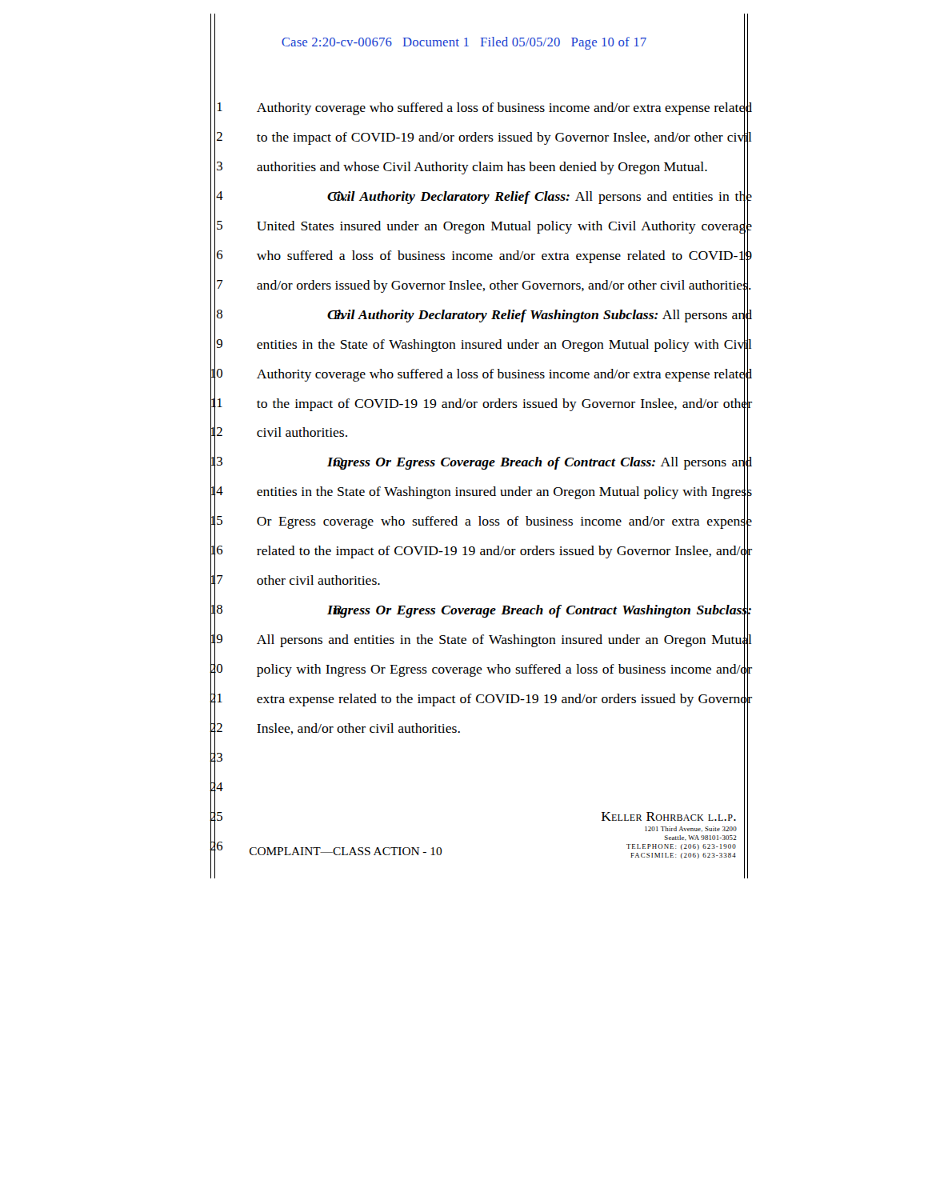Case 2:20-cv-00676 Document 1 Filed 05/05/20 Page 10 of 17
1
2
3
4
5
6
7
8
9
10
11
12
13
14
15
16
17
18
19
20
21
22
23
24
25
26
Authority coverage who suffered a loss of business income and/or extra expense related to the impact of COVID-19 and/or orders issued by Governor Inslee, and/or other civil authorities and whose Civil Authority claim has been denied by Oregon Mutual.
O. Civil Authority Declaratory Relief Class: All persons and entities in the United States insured under an Oregon Mutual policy with Civil Authority coverage who suffered a loss of business income and/or extra expense related to COVID-19 and/or orders issued by Governor Inslee, other Governors, and/or other civil authorities.
P. Civil Authority Declaratory Relief Washington Subclass: All persons and entities in the State of Washington insured under an Oregon Mutual policy with Civil Authority coverage who suffered a loss of business income and/or extra expense related to the impact of COVID-19 19 and/or orders issued by Governor Inslee, and/or other civil authorities.
Q. Ingress Or Egress Coverage Breach of Contract Class: All persons and entities in the State of Washington insured under an Oregon Mutual policy with Ingress Or Egress coverage who suffered a loss of business income and/or extra expense related to the impact of COVID-19 19 and/or orders issued by Governor Inslee, and/or other civil authorities.
R. Ingress Or Egress Coverage Breach of Contract Washington Subclass: All persons and entities in the State of Washington insured under an Oregon Mutual policy with Ingress Or Egress coverage who suffered a loss of business income and/or extra expense related to the impact of COVID-19 19 and/or orders issued by Governor Inslee, and/or other civil authorities.
COMPLAINT—CLASS ACTION - 10
Keller Rohrback l.l.p.
1201 Third Avenue, Suite 3200
Seattle, WA 98101-3052
TELEPHONE: (206) 623-1900
FACSIMILE: (206) 623-3384